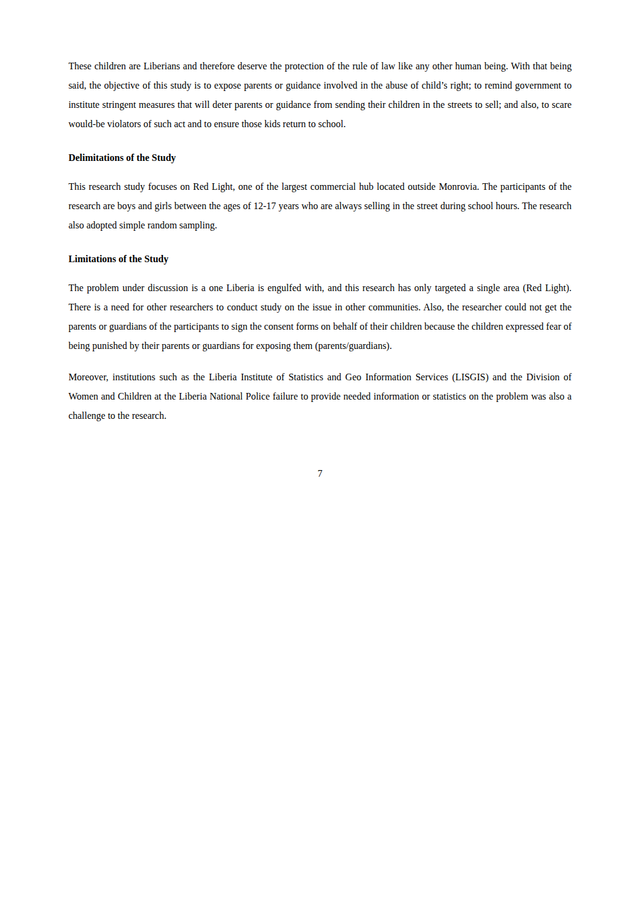These children are Liberians and therefore deserve the protection of the rule of law like any other human being. With that being said, the objective of this study is to expose parents or guidance involved in the abuse of child’s right; to remind government to institute stringent measures that will deter parents or guidance from sending their children in the streets to sell; and also, to scare would-be violators of such act and to ensure those kids return to school.
Delimitations of the Study
This research study focuses on Red Light, one of the largest commercial hub located outside Monrovia. The participants of the research are boys and girls between the ages of 12-17 years who are always selling in the street during school hours. The research also adopted simple random sampling.
Limitations of the Study
The problem under discussion is a one Liberia is engulfed with, and this research has only targeted a single area (Red Light). There is a need for other researchers to conduct study on the issue in other communities. Also, the researcher could not get the parents or guardians of the participants to sign the consent forms on behalf of their children because the children expressed fear of being punished by their parents or guardians for exposing them (parents/guardians).
Moreover, institutions such as the Liberia Institute of Statistics and Geo Information Services (LISGIS) and the Division of Women and Children at the Liberia National Police failure to provide needed information or statistics on the problem was also a challenge to the research.
7